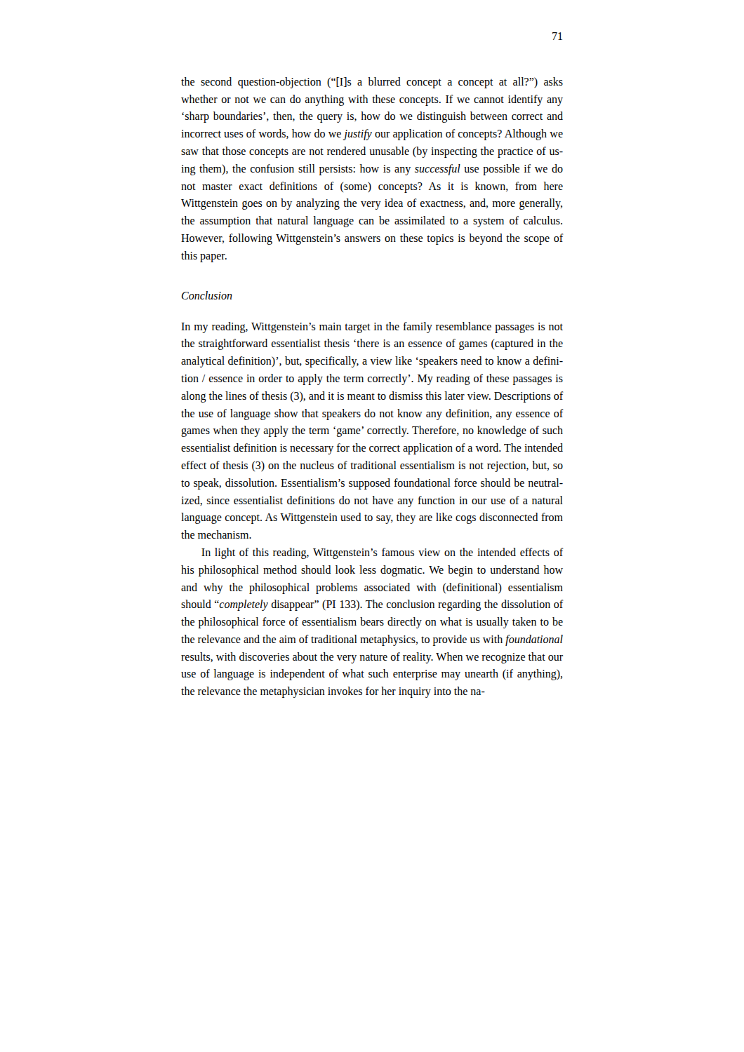71
the second question-objection (“[I]s a blurred concept a concept at all?”) asks whether or not we can do anything with these concepts. If we cannot identify any ‘sharp boundaries’, then, the query is, how do we distinguish between correct and incorrect uses of words, how do we justify our application of concepts? Although we saw that those concepts are not rendered unusable (by inspecting the practice of using them), the confusion still persists: how is any successful use possible if we do not master exact definitions of (some) concepts? As it is known, from here Wittgenstein goes on by analyzing the very idea of exactness, and, more generally, the assumption that natural language can be assimilated to a system of calculus. However, following Wittgenstein’s answers on these topics is beyond the scope of this paper.
Conclusion
In my reading, Wittgenstein’s main target in the family resemblance passages is not the straightforward essentialist thesis ‘there is an essence of games (captured in the analytical definition)’, but, specifically, a view like ‘speakers need to know a definition / essence in order to apply the term correctly’. My reading of these passages is along the lines of thesis (3), and it is meant to dismiss this later view. Descriptions of the use of language show that speakers do not know any definition, any essence of games when they apply the term ‘game’ correctly. Therefore, no knowledge of such essentialist definition is necessary for the correct application of a word. The intended effect of thesis (3) on the nucleus of traditional essentialism is not rejection, but, so to speak, dissolution. Essentialism’s supposed foundational force should be neutralized, since essentialist definitions do not have any function in our use of a natural language concept. As Wittgenstein used to say, they are like cogs disconnected from the mechanism.
In light of this reading, Wittgenstein’s famous view on the intended effects of his philosophical method should look less dogmatic. We begin to understand how and why the philosophical problems associated with (definitional) essentialism should “completely disappear” (PI 133). The conclusion regarding the dissolution of the philosophical force of essentialism bears directly on what is usually taken to be the relevance and the aim of traditional metaphysics, to provide us with foundational results, with discoveries about the very nature of reality. When we recognize that our use of language is independent of what such enterprise may unearth (if anything), the relevance the metaphysician invokes for her inquiry into the na-